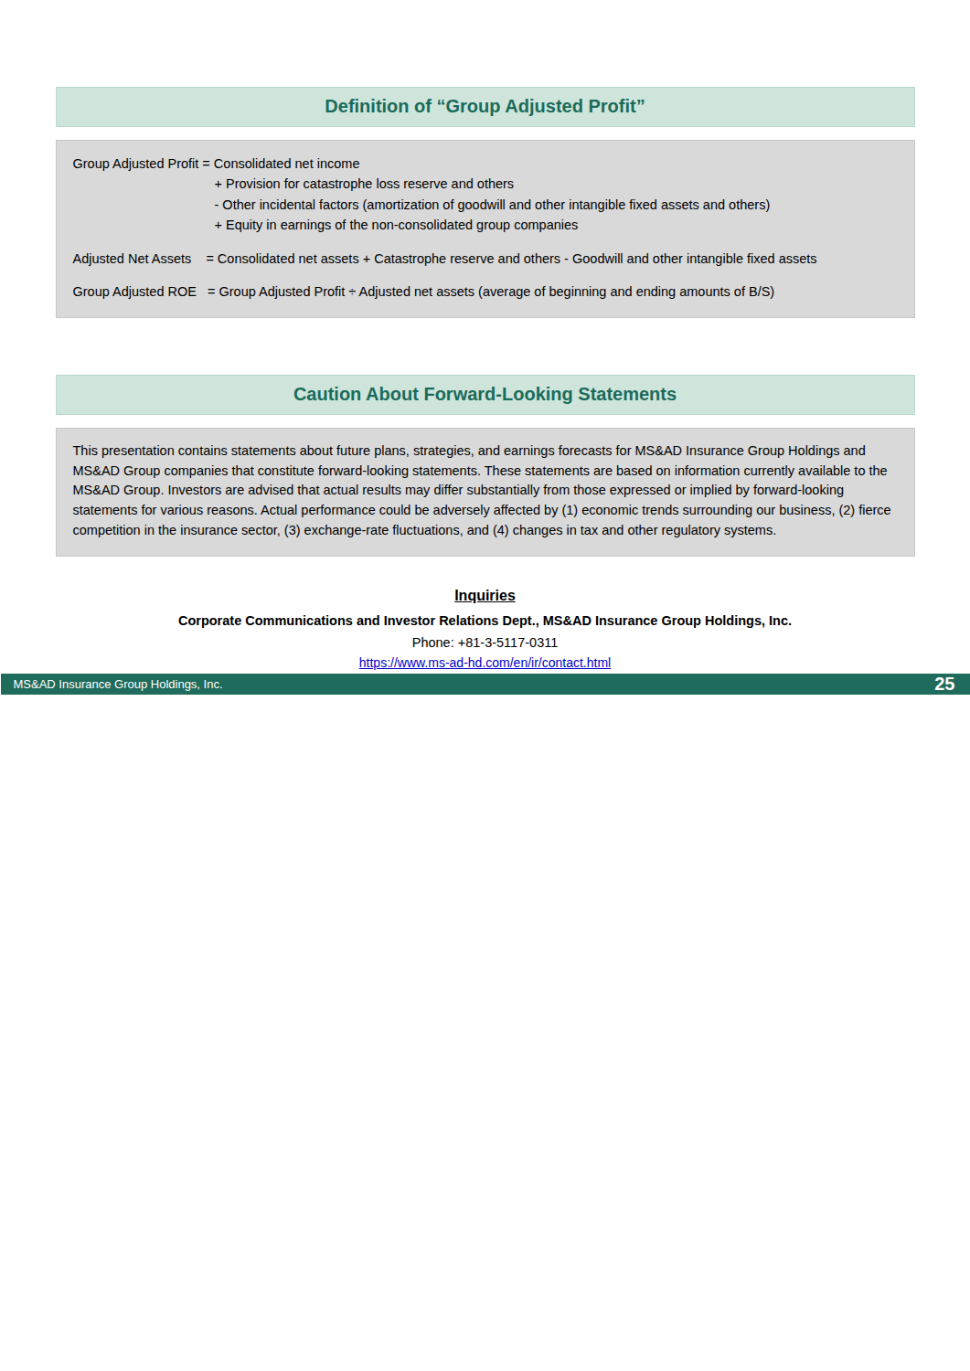Definition of “Group Adjusted Profit”
Group Adjusted Profit = Consolidated net income
+ Provision for catastrophe loss reserve and others
- Other incidental factors (amortization of goodwill and other intangible fixed assets and others)
+ Equity in earnings of the non-consolidated group companies
Adjusted Net Assets = Consolidated net assets + Catastrophe reserve and others - Goodwill and other intangible fixed assets
Group Adjusted ROE = Group Adjusted Profit ÷ Adjusted net assets (average of beginning and ending amounts of B/S)
Caution About Forward-Looking Statements
This presentation contains statements about future plans, strategies, and earnings forecasts for MS&AD Insurance Group Holdings and MS&AD Group companies that constitute forward-looking statements. These statements are based on information currently available to the MS&AD Group. Investors are advised that actual results may differ substantially from those expressed or implied by forward-looking statements for various reasons. Actual performance could be adversely affected by (1) economic trends surrounding our business, (2) fierce competition in the insurance sector, (3) exchange-rate fluctuations, and (4) changes in tax and other regulatory systems.
Inquiries
Corporate Communications and Investor Relations Dept., MS&AD Insurance Group Holdings, Inc.
Phone: +81-3-5117-0311
https://www.ms-ad-hd.com/en/ir/contact.html
MS&AD Insurance Group Holdings, Inc.
25